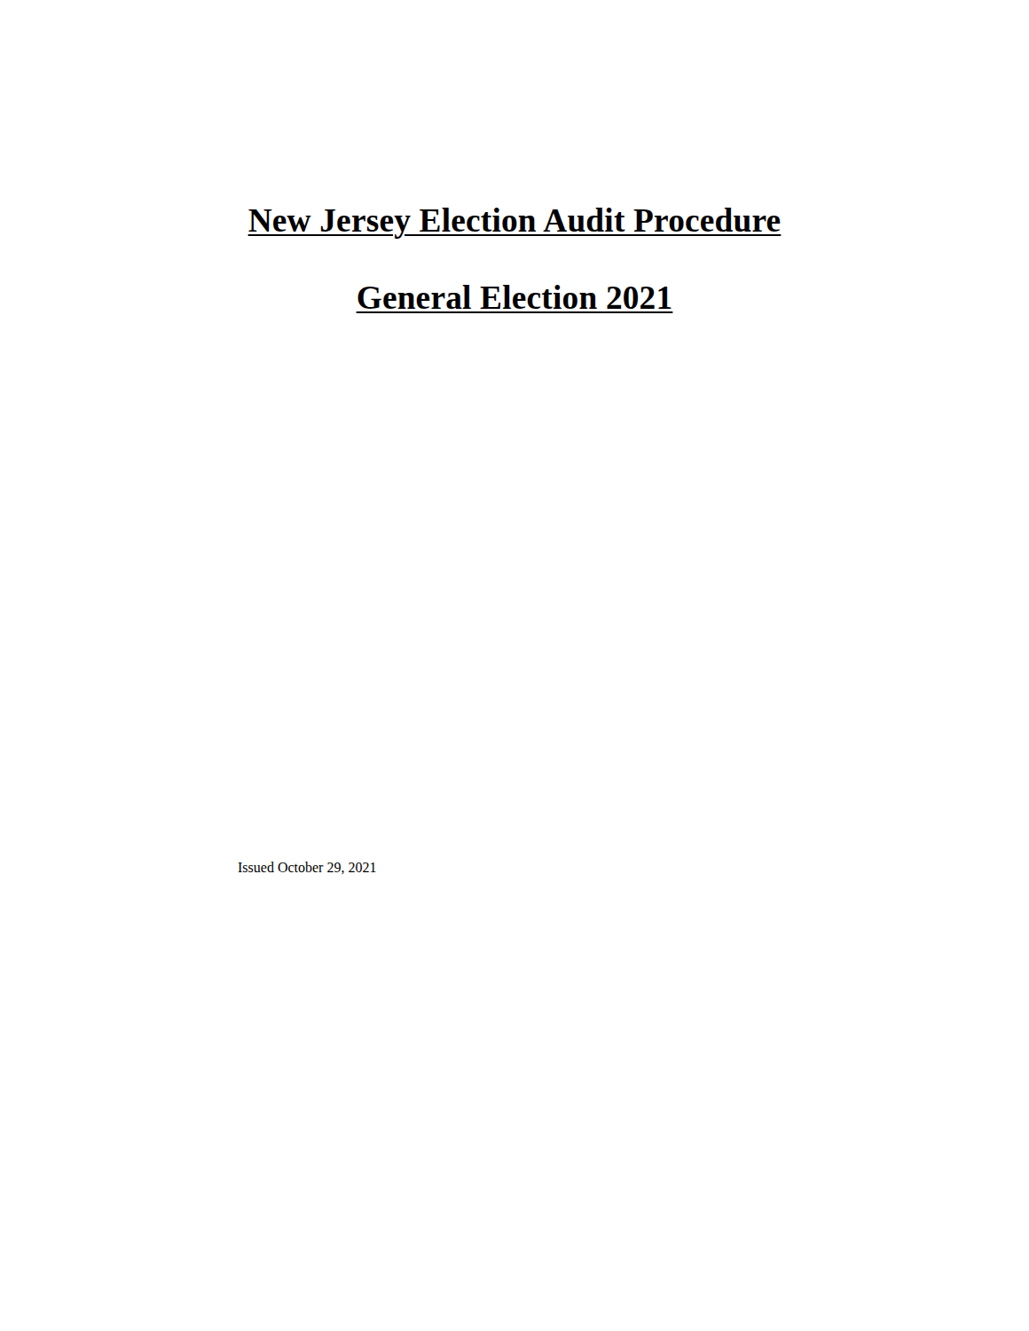New Jersey Election Audit Procedure
General Election 2021
Issued October 29, 2021